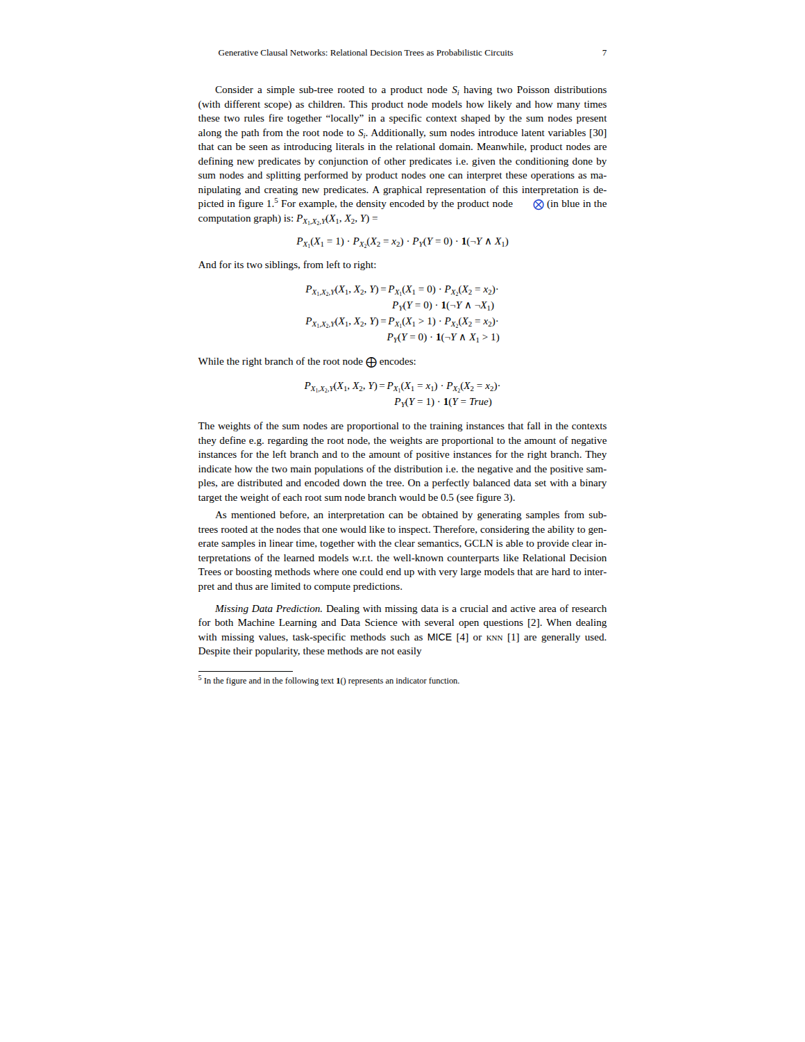Generative Clausal Networks: Relational Decision Trees as Probabilistic Circuits 7
Consider a simple sub-tree rooted to a product node Si having two Poisson distributions (with different scope) as children. This product node models how likely and how many times these two rules fire together “locally” in a specific context shaped by the sum nodes present along the path from the root node to Si. Additionally, sum nodes introduce latent variables [30] that can be seen as introducing literals in the relational domain. Meanwhile, product nodes are defining new predicates by conjunction of other predicates i.e. given the conditioning done by sum nodes and splitting performed by product nodes one can interpret these operations as manipulating and creating new predicates. A graphical representation of this interpretation is depicted in figure 1.5 For example, the density encoded by the product node ⨂ (in blue in the computation graph) is: PX1,X2,Y(X1, X2, Y) =
PX1(X1 = 1) · PX2(X2 = x2) · PY(Y = 0) · 1(¬Y ∧ X1)
And for its two siblings, from left to right:
| P X 1 , X 2 , Y ( X 1 , X 2 , Y ) | = | P X 1 ( X 1 = 0) · P X 2 ( X 2 = x 2 )· |
| | | P Y ( Y = 0) · 1 (¬ Y ∧ ¬ X 1 ) |
| P X 1 , X 2 , Y ( X 1 , X 2 , Y ) | = | P X 1 ( X 1 > 1) · P X 2 ( X 2 = x 2 )· |
| | | P Y ( Y = 0) · 1 (¬ Y ∧ X 1 > 1) |
While the right branch of the root node ⨁ encodes:
| P X 1 , X 2 , Y ( X 1 , X 2 , Y ) | = | P X 1 ( X 1 = x 1 ) · P X 2 ( X 2 = x 2 )· |
| | | P Y ( Y = 1) · 1 ( Y = True ) |
The weights of the sum nodes are proportional to the training instances that fall in the contexts they define e.g. regarding the root node, the weights are proportional to the amount of negative instances for the left branch and to the amount of positive instances for the right branch. They indicate how the two main populations of the distribution i.e. the negative and the positive samples, are distributed and encoded down the tree. On a perfectly balanced data set with a binary target the weight of each root sum node branch would be 0.5 (see figure 3).
As mentioned before, an interpretation can be obtained by generating samples from sub-trees rooted at the nodes that one would like to inspect. Therefore, considering the ability to generate samples in linear time, together with the clear semantics, GCLN is able to provide clear interpretations of the learned models w.r.t. the well-known counterparts like Relational Decision Trees or boosting methods where one could end up with very large models that are hard to interpret and thus are limited to compute predictions.
Missing Data Prediction. Dealing with missing data is a crucial and active area of research for both Machine Learning and Data Science with several open questions [2]. When dealing with missing values, task-specific methods such as MICE [4] or knn [1] are generally used. Despite their popularity, these methods are not easily
5 In the figure and in the following text 1() represents an indicator function.